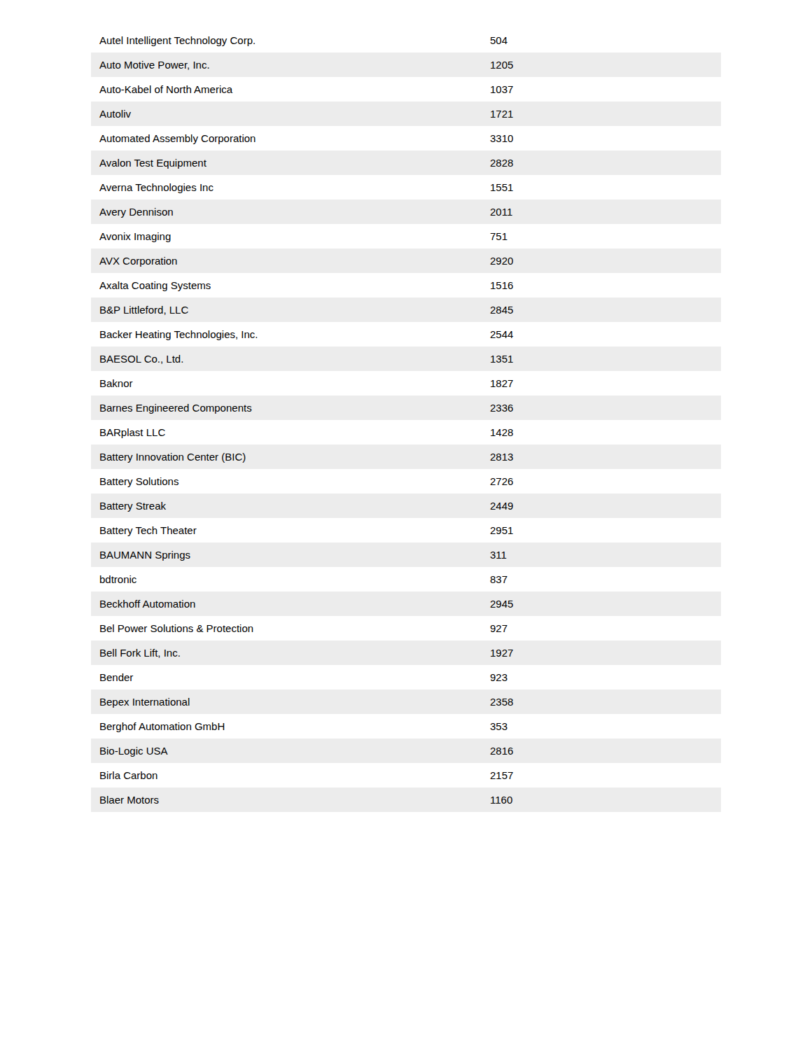| Autel Intelligent Technology Corp. | 504 |
| Auto Motive Power, Inc. | 1205 |
| Auto-Kabel of North America | 1037 |
| Autoliv | 1721 |
| Automated Assembly Corporation | 3310 |
| Avalon Test Equipment | 2828 |
| Averna Technologies Inc | 1551 |
| Avery Dennison | 2011 |
| Avonix Imaging | 751 |
| AVX Corporation | 2920 |
| Axalta Coating Systems | 1516 |
| B&P Littleford, LLC | 2845 |
| Backer Heating Technologies, Inc. | 2544 |
| BAESOL Co., Ltd. | 1351 |
| Baknor | 1827 |
| Barnes Engineered Components | 2336 |
| BARplast LLC | 1428 |
| Battery Innovation Center (BIC) | 2813 |
| Battery Solutions | 2726 |
| Battery Streak | 2449 |
| Battery Tech Theater | 2951 |
| BAUMANN Springs | 311 |
| bdtronic | 837 |
| Beckhoff Automation | 2945 |
| Bel Power Solutions & Protection | 927 |
| Bell Fork Lift, Inc. | 1927 |
| Bender | 923 |
| Bepex International | 2358 |
| Berghof Automation GmbH | 353 |
| Bio-Logic USA | 2816 |
| Birla Carbon | 2157 |
| Blaer Motors | 1160 |